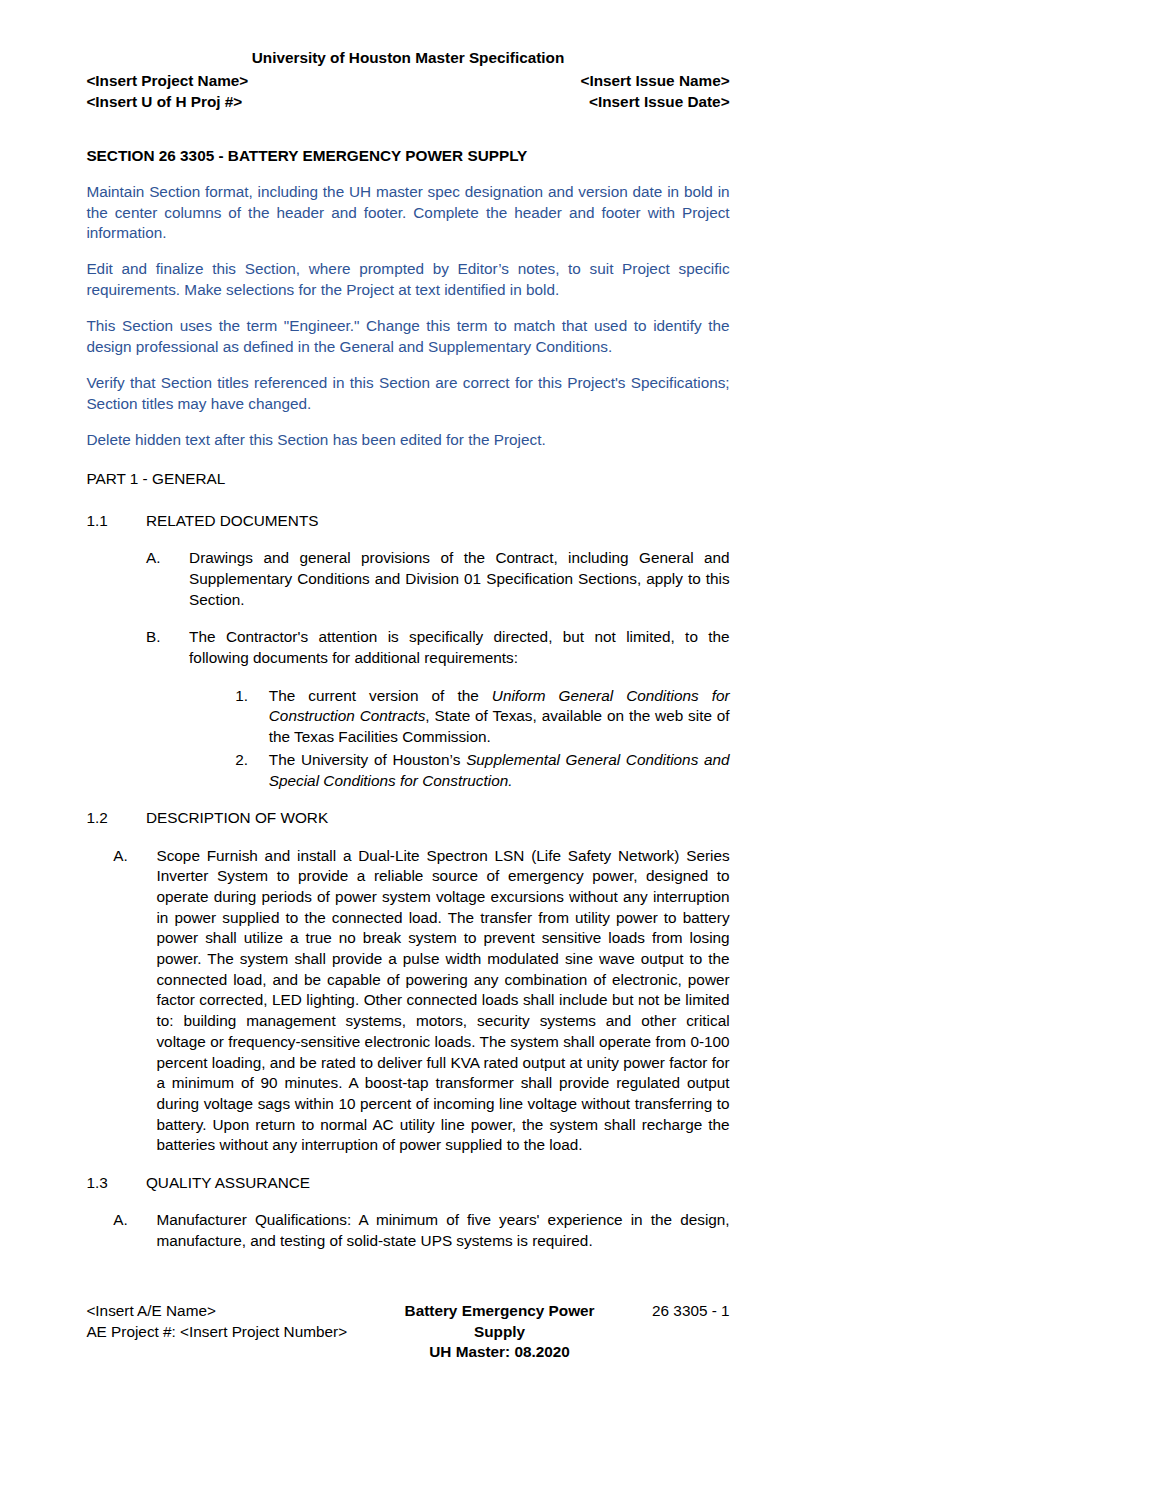University of Houston Master Specification
<Insert Project Name>
<Insert Issue Name>
<Insert U of H Proj #>
<Insert Issue Date>
Section 26 3305 - Battery Emergency Power Supply
Maintain Section format, including the UH master spec designation and version date in bold in the center columns of the header and footer. Complete the header and footer with Project information.
Edit and finalize this Section, where prompted by Editor’s notes, to suit Project specific requirements. Make selections for the Project at text identified in bold.
This Section uses the term "Engineer." Change this term to match that used to identify the design professional as defined in the General and Supplementary Conditions.
Verify that Section titles referenced in this Section are correct for this Project's Specifications; Section titles may have changed.
Delete hidden text after this Section has been edited for the Project.
PART 1 - GENERAL
1.1
RELATED DOCUMENTS
A.
Drawings and general provisions of the Contract, including General and Supplementary Conditions and Division 01 Specification Sections, apply to this Section.
B.
The Contractor's attention is specifically directed, but not limited, to the following documents for additional requirements:
1.
The current version of the Uniform General Conditions for Construction Contracts, State of Texas, available on the web site of the Texas Facilities Commission.
2.
The University of Houston’s Supplemental General Conditions and Special Conditions for Construction.
1.2
DESCRIPTION OF WORK
A.
Scope Furnish and install a Dual-Lite Spectron LSN (Life Safety Network) Series Inverter System to provide a reliable source of emergency power, designed to operate during periods of power system voltage excursions without any interruption in power supplied to the connected load. The transfer from utility power to battery power shall utilize a true no break system to prevent sensitive loads from losing power. The system shall provide a pulse width modulated sine wave output to the connected load, and be capable of powering any combination of electronic, power factor corrected, LED lighting. Other connected loads shall include but not be limited to: building management systems, motors, security systems and other critical voltage or frequency-sensitive electronic loads. The system shall operate from 0-100 percent loading, and be rated to deliver full KVA rated output at unity power factor for a minimum of 90 minutes. A boost-tap transformer shall provide regulated output during voltage sags within 10 percent of incoming line voltage without transferring to battery. Upon return to normal AC utility line power, the system shall recharge the batteries without any interruption of power supplied to the load.
1.3
QUALITY ASSURANCE
A.
Manufacturer Qualifications: A minimum of five years' experience in the design, manufacture, and testing of solid-state UPS systems is required.
<Insert A/E Name>
AE Project #: <Insert Project Number>
Battery Emergency Power Supply
UH Master: 08.2020
26 3305 - 1